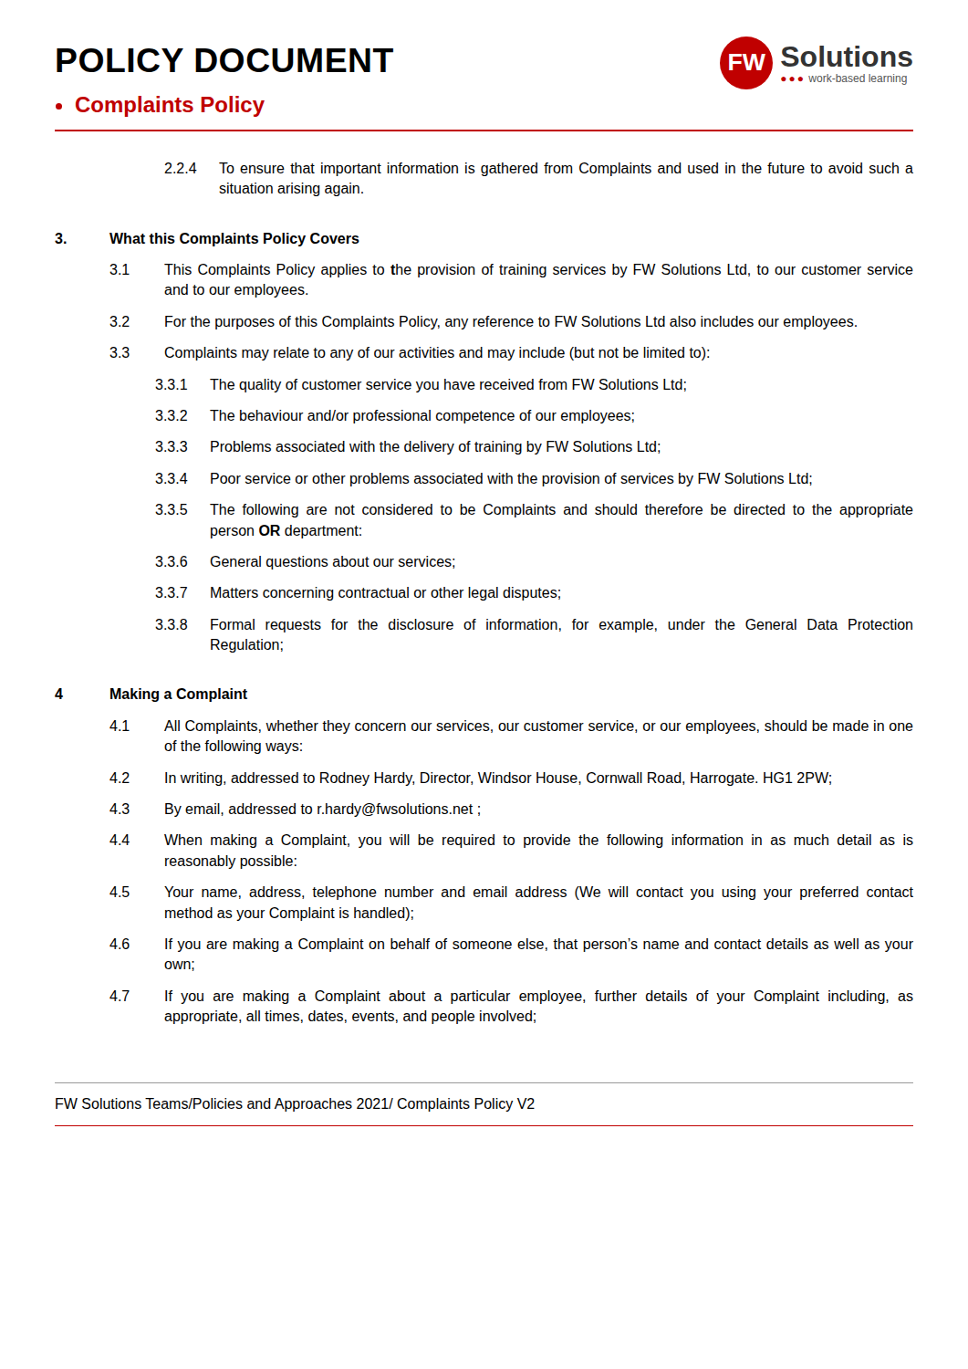POLICY DOCUMENT
Complaints Policy
FW
Solutions
●●● work-based learning
2.2.4
To ensure that important information is gathered from Complaints and used in the future to avoid such a situation arising again.
3.
What this Complaints Policy Covers
3.1
This Complaints Policy applies to the provision of training services by FW Solutions Ltd, to our customer service and to our employees.
3.2
For the purposes of this Complaints Policy, any reference to FW Solutions Ltd also includes our employees.
3.3
Complaints may relate to any of our activities and may include (but not be limited to):
3.3.1
The quality of customer service you have received from FW Solutions Ltd;
3.3.2
The behaviour and/or professional competence of our employees;
3.3.3
Problems associated with the delivery of training by FW Solutions Ltd;
3.3.4
Poor service or other problems associated with the provision of services by FW Solutions Ltd;
3.3.5
The following are not considered to be Complaints and should therefore be directed to the appropriate person OR department:
3.3.6
General questions about our services;
3.3.7
Matters concerning contractual or other legal disputes;
3.3.8
Formal requests for the disclosure of information, for example, under the General Data Protection Regulation;
4
Making a Complaint
4.1
All Complaints, whether they concern our services, our customer service, or our employees, should be made in one of the following ways:
4.2
In writing, addressed to Rodney Hardy, Director, Windsor House, Cornwall Road, Harrogate. HG1 2PW;
4.3
By email, addressed to r.hardy@fwsolutions.net ;
4.4
When making a Complaint, you will be required to provide the following information in as much detail as is reasonably possible:
4.5
Your name, address, telephone number and email address (We will contact you using your preferred contact method as your Complaint is handled);
4.6
If you are making a Complaint on behalf of someone else, that person’s name and contact details as well as your own;
4.7
If you are making a Complaint about a particular employee, further details of your Complaint including, as appropriate, all times, dates, events, and people involved;
FW Solutions Teams/Policies and Approaches 2021/ Complaints Policy V2